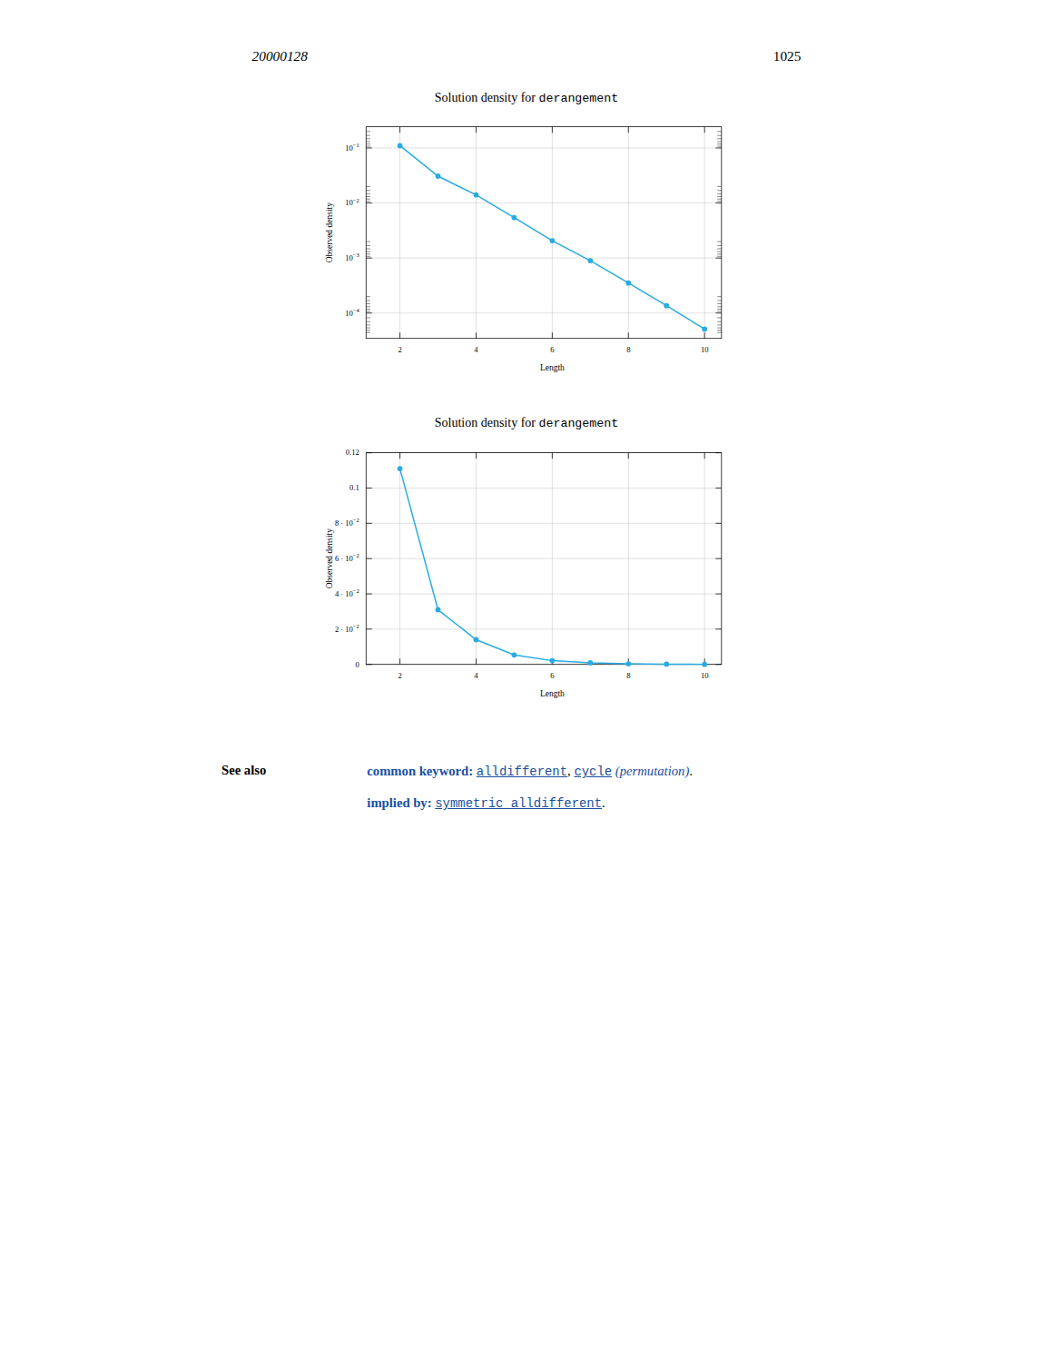20000128
1025
Solution density for derangement
10−1 10−2 10−3 10−4 2 4 6 8 10 Length Observed density
Solution density for derangement
0 2 · 10−2 4 · 10−2 6 · 10−2 8 · 10−2 0.1 0.12 2 4 6 8 10 Length Observed density
See also
common keyword: alldifferent, cycle (permutation).
implied by: symmetric_alldifferent.